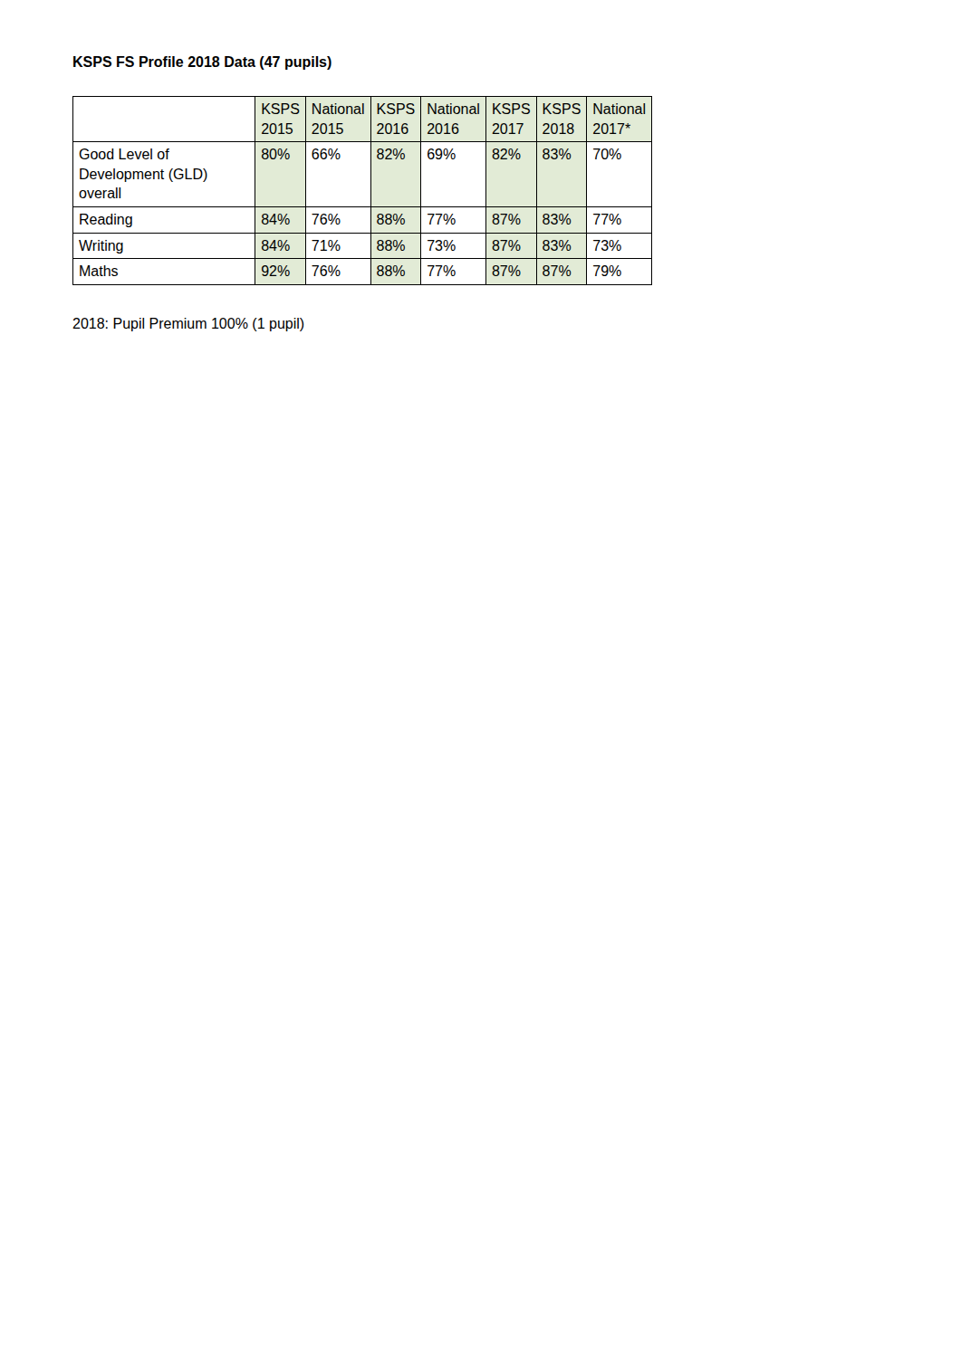KSPS FS Profile 2018 Data (47 pupils)
| | KSPS 2015 | National 2015 | KSPS 2016 | National 2016 | KSPS 2017 | KSPS 2018 | National 2017* |
| --- | --- | --- | --- | --- | --- | --- | --- |
| Good Level of Development (GLD) overall | 80% | 66% | 82% | 69% | 82% | 83% | 70% |
| Reading | 84% | 76% | 88% | 77% | 87% | 83% | 77% |
| Writing | 84% | 71% | 88% | 73% | 87% | 83% | 73% |
| Maths | 92% | 76% | 88% | 77% | 87% | 87% | 79% |
2018: Pupil Premium 100% (1 pupil)